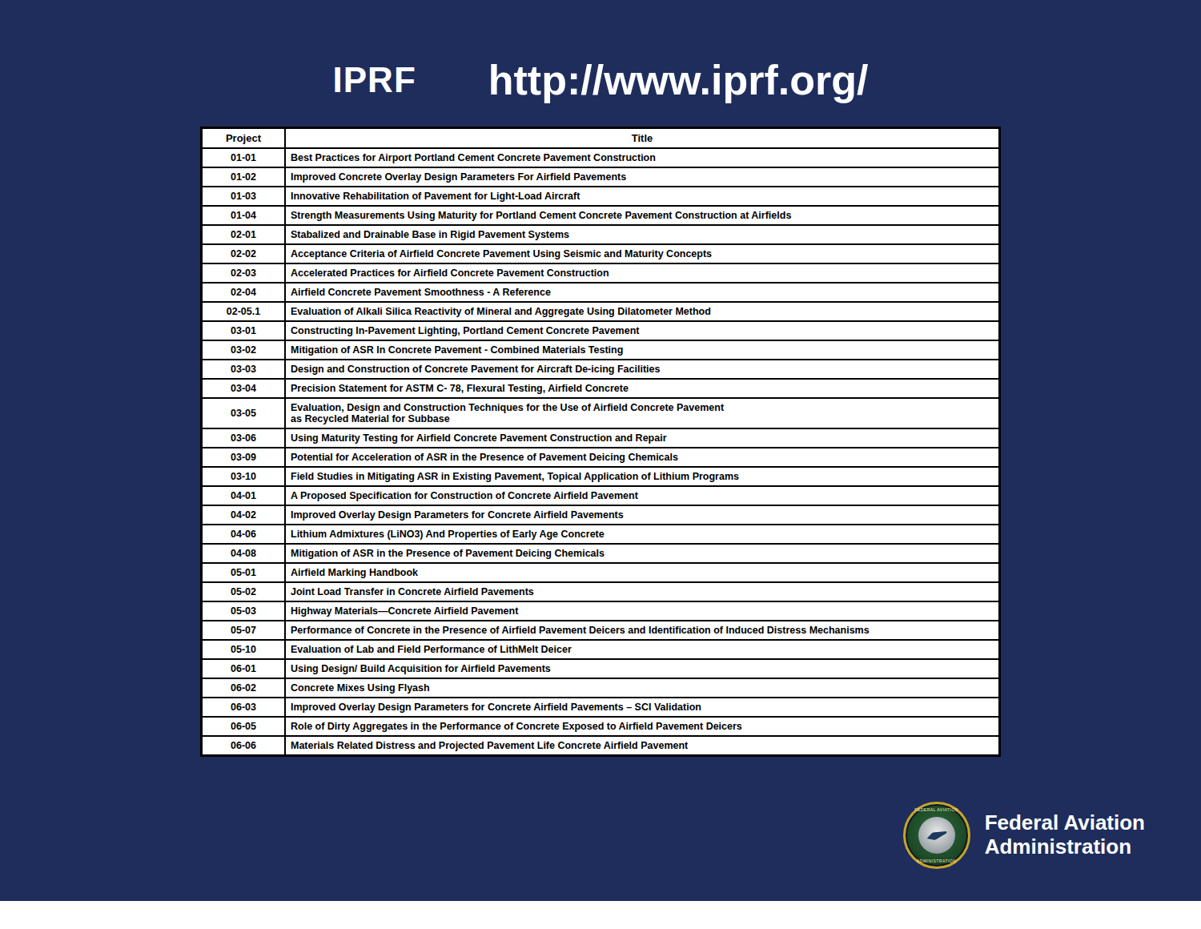IPRF http://www.iprf.org/
| Project | Title |
| --- | --- |
| 01-01 | Best Practices for Airport Portland Cement Concrete Pavement Construction |
| 01-02 | Improved Concrete Overlay Design Parameters For Airfield Pavements |
| 01-03 | Innovative Rehabilitation of Pavement for Light-Load Aircraft |
| 01-04 | Strength Measurements Using Maturity for Portland Cement Concrete Pavement Construction at Airfields |
| 02-01 | Stabalized and Drainable Base in Rigid Pavement Systems |
| 02-02 | Acceptance Criteria of Airfield Concrete Pavement Using Seismic and Maturity Concepts |
| 02-03 | Accelerated Practices for Airfield Concrete Pavement Construction |
| 02-04 | Airfield Concrete Pavement Smoothness - A Reference |
| 02-05.1 | Evaluation of Alkali Silica Reactivity of Mineral and Aggregate Using Dilatometer Method |
| 03-01 | Constructing In-Pavement Lighting, Portland Cement Concrete Pavement |
| 03-02 | Mitigation of ASR In Concrete Pavement - Combined Materials Testing |
| 03-03 | Design and Construction of Concrete Pavement for Aircraft De-icing Facilities |
| 03-04 | Precision Statement for ASTM C- 78, Flexural Testing, Airfield Concrete |
| 03-05 | Evaluation, Design and Construction Techniques for the Use of Airfield Concrete Pavement as Recycled Material for Subbase |
| 03-06 | Using Maturity Testing for Airfield Concrete Pavement Construction and Repair |
| 03-09 | Potential for Acceleration of ASR in the Presence of Pavement Deicing Chemicals |
| 03-10 | Field Studies in Mitigating ASR in Existing Pavement, Topical Application of Lithium Programs |
| 04-01 | A Proposed Specification for Construction of Concrete Airfield Pavement |
| 04-02 | Improved Overlay Design Parameters for Concrete Airfield Pavements |
| 04-06 | Lithium Admixtures (LiNO3) And Properties of Early Age Concrete |
| 04-08 | Mitigation of ASR in the Presence of Pavement Deicing Chemicals |
| 05-01 | Airfield Marking Handbook |
| 05-02 | Joint Load Transfer in Concrete Airfield Pavements |
| 05-03 | Highway Materials—Concrete Airfield Pavement |
| 05-07 | Performance of Concrete in the Presence of Airfield Pavement Deicers and Identification of Induced Distress Mechanisms |
| 05-10 | Evaluation of Lab and Field Performance of LithMelt Deicer |
| 06-01 | Using Design/ Build Acquisition for Airfield Pavements |
| 06-02 | Concrete Mixes Using Flyash |
| 06-03 | Improved Overlay Design Parameters for Concrete Airfield Pavements – SCI Validation |
| 06-05 | Role of Dirty Aggregates in the Performance of Concrete Exposed to Airfield Pavement Deicers |
| 06-06 | Materials Related Distress and Projected Pavement Life Concrete Airfield Pavement |
FEDERAL AVIATION ADMINISTRATION
Federal Aviation
Administration